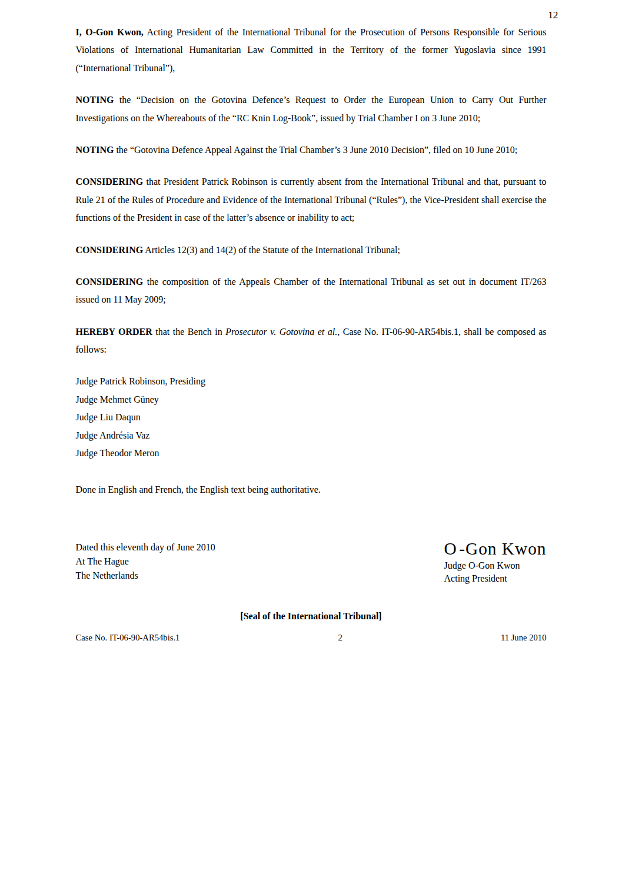12
I, O-Gon Kwon, Acting President of the International Tribunal for the Prosecution of Persons Responsible for Serious Violations of International Humanitarian Law Committed in the Territory of the former Yugoslavia since 1991 (“International Tribunal”),
NOTING the “Decision on the Gotovina Defence’s Request to Order the European Union to Carry Out Further Investigations on the Whereabouts of the “RC Knin Log-Book”, issued by Trial Chamber I on 3 June 2010;
NOTING the “Gotovina Defence Appeal Against the Trial Chamber’s 3 June 2010 Decision”, filed on 10 June 2010;
CONSIDERING that President Patrick Robinson is currently absent from the International Tribunal and that, pursuant to Rule 21 of the Rules of Procedure and Evidence of the International Tribunal (“Rules”), the Vice-President shall exercise the functions of the President in case of the latter’s absence or inability to act;
CONSIDERING Articles 12(3) and 14(2) of the Statute of the International Tribunal;
CONSIDERING the composition of the Appeals Chamber of the International Tribunal as set out in document IT/263 issued on 11 May 2009;
HEREBY ORDER that the Bench in Prosecutor v. Gotovina et al., Case No. IT-06-90-AR54bis.1, shall be composed as follows:
Judge Patrick Robinson, Presiding
Judge Mehmet Güney
Judge Liu Daqun
Judge Andrésia Vaz
Judge Theodor Meron
Done in English and French, the English text being authoritative.
O -Gon Kwon
Judge O-Gon Kwon
Acting President
Dated this eleventh day of June 2010
At The Hague
The Netherlands
[Seal of the International Tribunal]
Case No. IT-06-90-AR54bis.1
2
11 June 2010